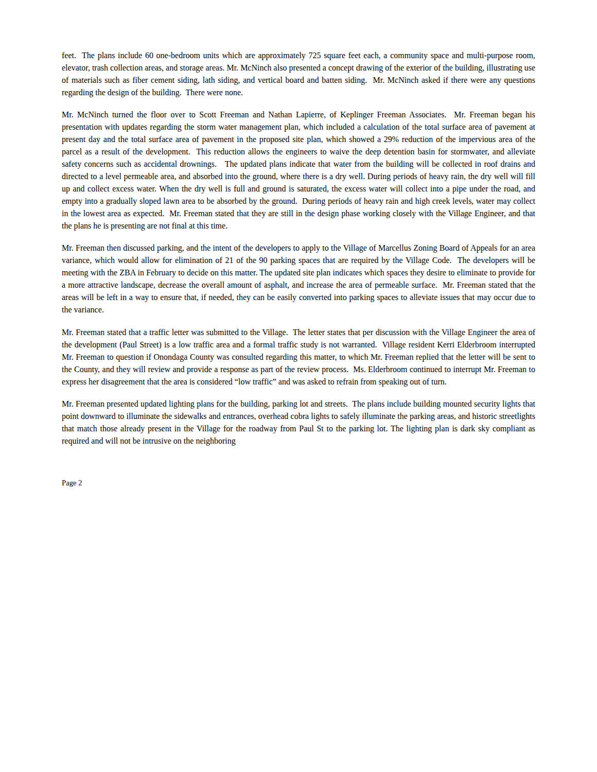feet. The plans include 60 one-bedroom units which are approximately 725 square feet each, a community space and multi-purpose room, elevator, trash collection areas, and storage areas. Mr. McNinch also presented a concept drawing of the exterior of the building, illustrating use of materials such as fiber cement siding, lath siding, and vertical board and batten siding. Mr. McNinch asked if there were any questions regarding the design of the building. There were none.
Mr. McNinch turned the floor over to Scott Freeman and Nathan Lapierre, of Keplinger Freeman Associates. Mr. Freeman began his presentation with updates regarding the storm water management plan, which included a calculation of the total surface area of pavement at present day and the total surface area of pavement in the proposed site plan, which showed a 29% reduction of the impervious area of the parcel as a result of the development. This reduction allows the engineers to waive the deep detention basin for stormwater, and alleviate safety concerns such as accidental drownings. The updated plans indicate that water from the building will be collected in roof drains and directed to a level permeable area, and absorbed into the ground, where there is a dry well. During periods of heavy rain, the dry well will fill up and collect excess water. When the dry well is full and ground is saturated, the excess water will collect into a pipe under the road, and empty into a gradually sloped lawn area to be absorbed by the ground. During periods of heavy rain and high creek levels, water may collect in the lowest area as expected. Mr. Freeman stated that they are still in the design phase working closely with the Village Engineer, and that the plans he is presenting are not final at this time.
Mr. Freeman then discussed parking, and the intent of the developers to apply to the Village of Marcellus Zoning Board of Appeals for an area variance, which would allow for elimination of 21 of the 90 parking spaces that are required by the Village Code. The developers will be meeting with the ZBA in February to decide on this matter. The updated site plan indicates which spaces they desire to eliminate to provide for a more attractive landscape, decrease the overall amount of asphalt, and increase the area of permeable surface. Mr. Freeman stated that the areas will be left in a way to ensure that, if needed, they can be easily converted into parking spaces to alleviate issues that may occur due to the variance.
Mr. Freeman stated that a traffic letter was submitted to the Village. The letter states that per discussion with the Village Engineer the area of the development (Paul Street) is a low traffic area and a formal traffic study is not warranted. Village resident Kerri Elderbroom interrupted Mr. Freeman to question if Onondaga County was consulted regarding this matter, to which Mr. Freeman replied that the letter will be sent to the County, and they will review and provide a response as part of the review process. Ms. Elderbroom continued to interrupt Mr. Freeman to express her disagreement that the area is considered “low traffic” and was asked to refrain from speaking out of turn.
Mr. Freeman presented updated lighting plans for the building, parking lot and streets. The plans include building mounted security lights that point downward to illuminate the sidewalks and entrances, overhead cobra lights to safely illuminate the parking areas, and historic streetlights that match those already present in the Village for the roadway from Paul St to the parking lot. The lighting plan is dark sky compliant as required and will not be intrusive on the neighboring
Page 2